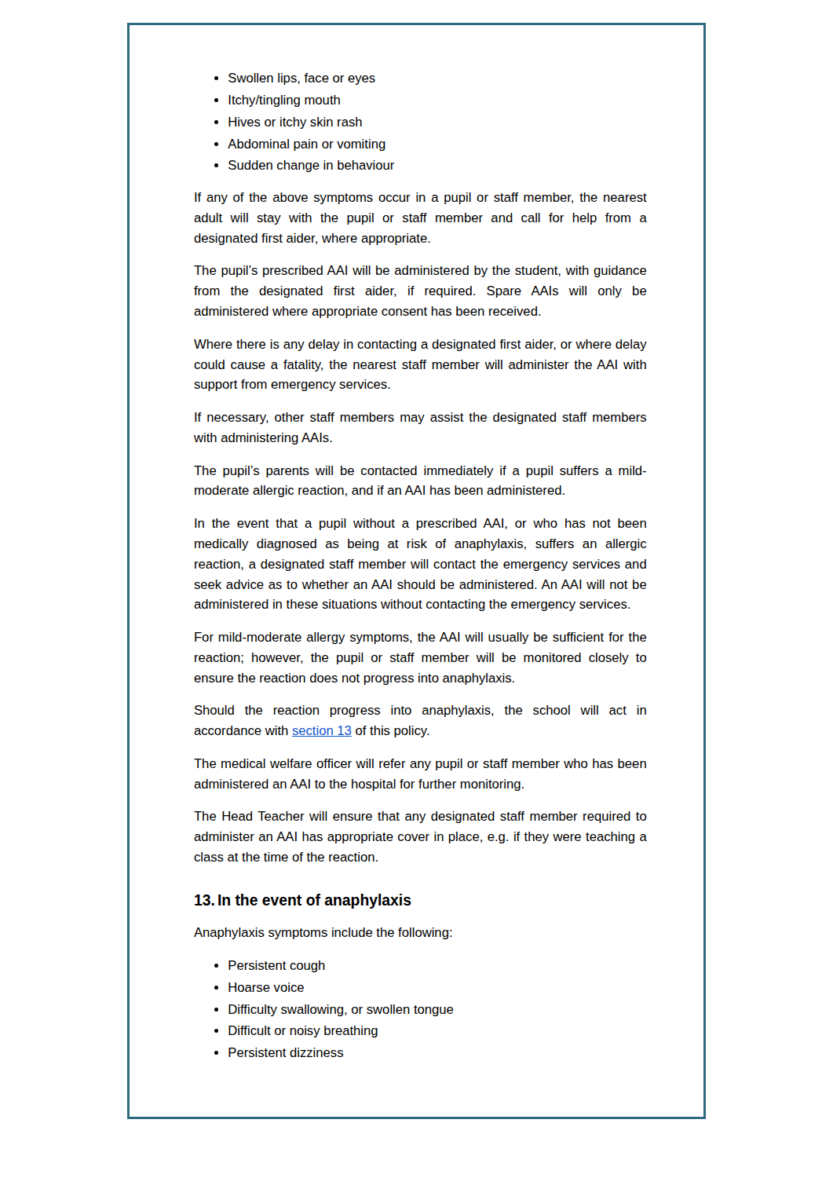Swollen lips, face or eyes
Itchy/tingling mouth
Hives or itchy skin rash
Abdominal pain or vomiting
Sudden change in behaviour
If any of the above symptoms occur in a pupil or staff member, the nearest adult will stay with the pupil or staff member and call for help from a designated first aider, where appropriate.
The pupil’s prescribed AAI will be administered by the student, with guidance from the designated first aider, if required. Spare AAIs will only be administered where appropriate consent has been received.
Where there is any delay in contacting a designated first aider, or where delay could cause a fatality, the nearest staff member will administer the AAI with support from emergency services.
If necessary, other staff members may assist the designated staff members with administering AAIs.
The pupil’s parents will be contacted immediately if a pupil suffers a mild-moderate allergic reaction, and if an AAI has been administered.
In the event that a pupil without a prescribed AAI, or who has not been medically diagnosed as being at risk of anaphylaxis, suffers an allergic reaction, a designated staff member will contact the emergency services and seek advice as to whether an AAI should be administered. An AAI will not be administered in these situations without contacting the emergency services.
For mild-moderate allergy symptoms, the AAI will usually be sufficient for the reaction; however, the pupil or staff member will be monitored closely to ensure the reaction does not progress into anaphylaxis.
Should the reaction progress into anaphylaxis, the school will act in accordance with section 13 of this policy.
The medical welfare officer will refer any pupil or staff member who has been administered an AAI to the hospital for further monitoring.
The Head Teacher will ensure that any designated staff member required to administer an AAI has appropriate cover in place, e.g. if they were teaching a class at the time of the reaction.
13. In the event of anaphylaxis
Anaphylaxis symptoms include the following:
Persistent cough
Hoarse voice
Difficulty swallowing, or swollen tongue
Difficult or noisy breathing
Persistent dizziness